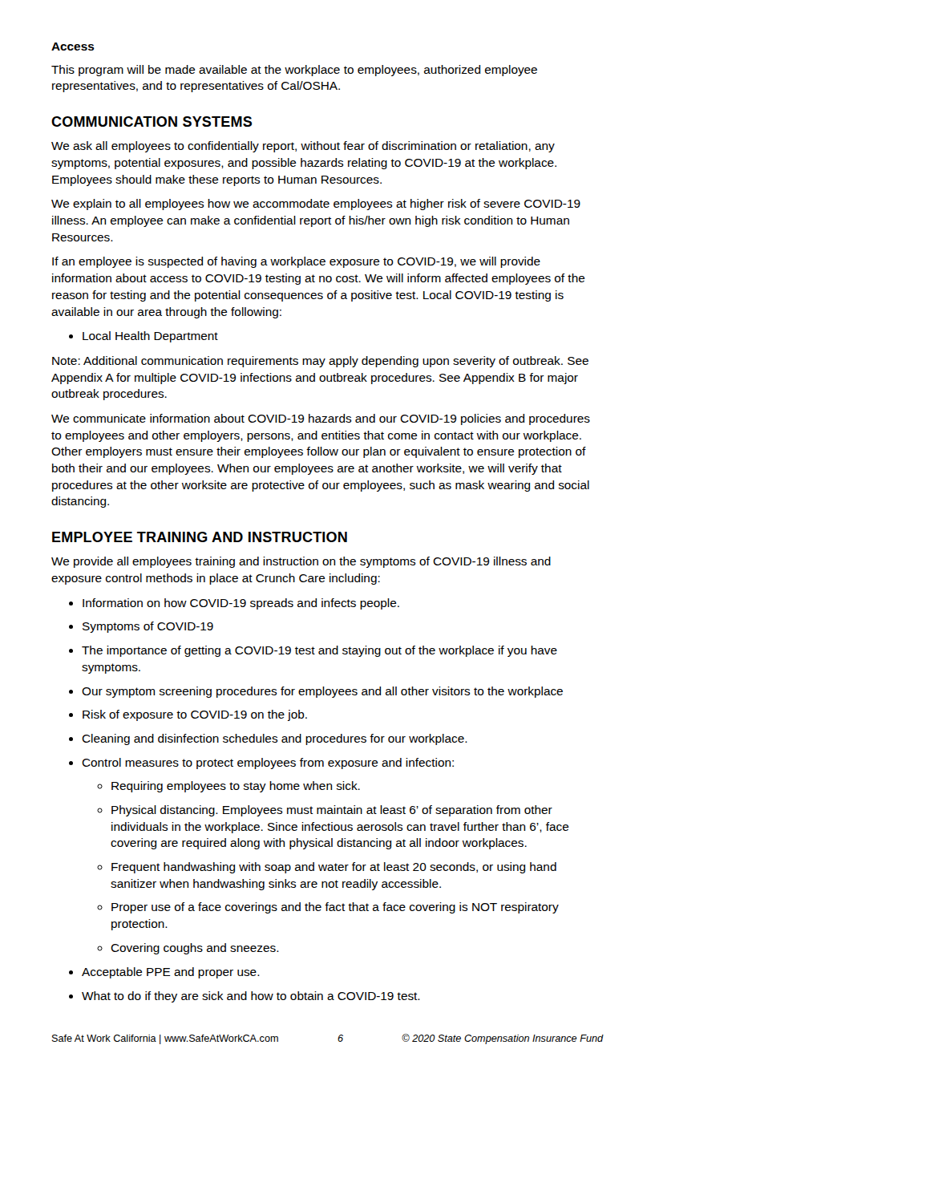Access
This program will be made available at the workplace to employees, authorized employee representatives, and to representatives of Cal/OSHA.
COMMUNICATION SYSTEMS
We ask all employees to confidentially report, without fear of discrimination or retaliation, any symptoms, potential exposures, and possible hazards relating to COVID-19 at the workplace. Employees should make these reports to Human Resources.
We explain to all employees how we accommodate employees at higher risk of severe COVID-19 illness. An employee can make a confidential report of his/her own high risk condition to Human Resources.
If an employee is suspected of having a workplace exposure to COVID-19, we will provide information about access to COVID-19 testing at no cost. We will inform affected employees of the reason for testing and the potential consequences of a positive test. Local COVID-19 testing is available in our area through the following:
Local Health Department
Note: Additional communication requirements may apply depending upon severity of outbreak. See Appendix A for multiple COVID-19 infections and outbreak procedures. See Appendix B for major outbreak procedures.
We communicate information about COVID-19 hazards and our COVID-19 policies and procedures to employees and other employers, persons, and entities that come in contact with our workplace. Other employers must ensure their employees follow our plan or equivalent to ensure protection of both their and our employees. When our employees are at another worksite, we will verify that procedures at the other worksite are protective of our employees, such as mask wearing and social distancing.
EMPLOYEE TRAINING AND INSTRUCTION
We provide all employees training and instruction on the symptoms of COVID-19 illness and exposure control methods in place at Crunch Care including:
Information on how COVID-19 spreads and infects people.
Symptoms of COVID-19
The importance of getting a COVID-19 test and staying out of the workplace if you have symptoms.
Our symptom screening procedures for employees and all other visitors to the workplace
Risk of exposure to COVID-19 on the job.
Cleaning and disinfection schedules and procedures for our workplace.
Control measures to protect employees from exposure and infection:
Requiring employees to stay home when sick.
Physical distancing. Employees must maintain at least 6’ of separation from other individuals in the workplace. Since infectious aerosols can travel further than 6’, face covering are required along with physical distancing at all indoor workplaces.
Frequent handwashing with soap and water for at least 20 seconds, or using hand sanitizer when handwashing sinks are not readily accessible.
Proper use of a face coverings and the fact that a face covering is NOT respiratory protection.
Covering coughs and sneezes.
Acceptable PPE and proper use.
What to do if they are sick and how to obtain a COVID-19 test.
Safe At Work California | www.SafeAtWorkCA.com
6
© 2020 State Compensation Insurance Fund